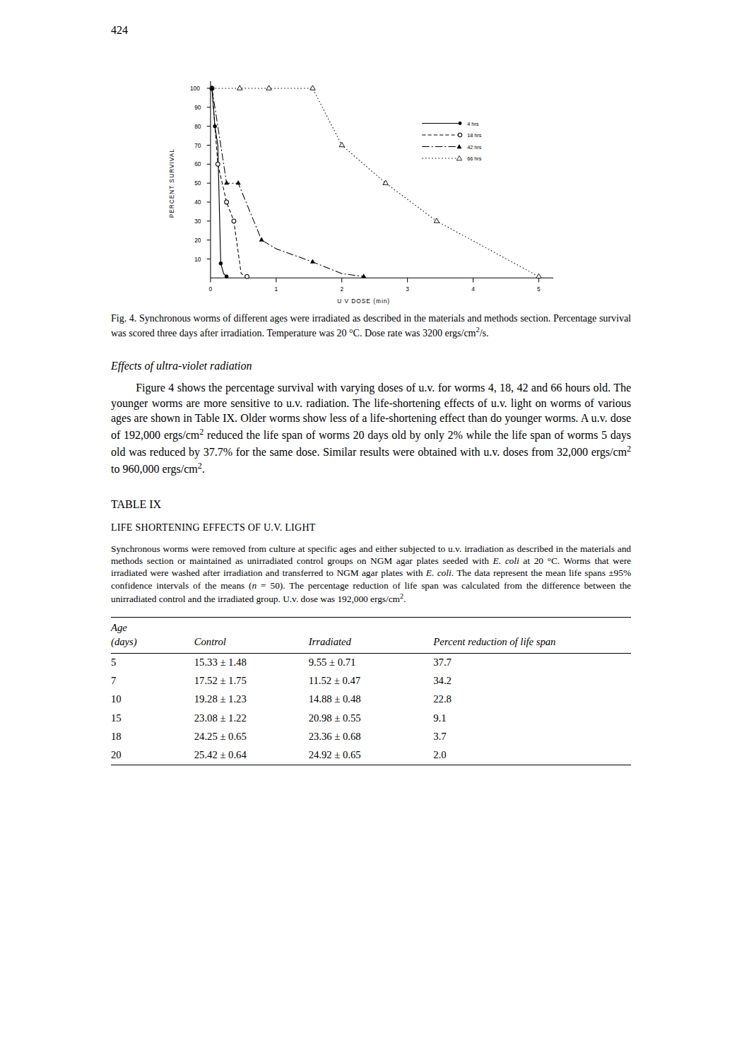424
100 90 80 70 60 50 40 30 20 10 PERCENT SURVIVAL 0 1 2 3 4 5 U V DOSE (min) 4 hrs 18 hrs 42 hrs 66 hrs
Fig. 4. Synchronous worms of different ages were irradiated as described in the materials and methods section. Percentage survival was scored three days after irradiation. Temperature was 20 °C. Dose rate was 3200 ergs/cm2/s.
Effects of ultra-violet radiation
Figure 4 shows the percentage survival with varying doses of u.v. for worms 4, 18, 42 and 66 hours old. The younger worms are more sensitive to u.v. radiation. The life-shortening effects of u.v. light on worms of various ages are shown in Table IX. Older worms show less of a life-shortening effect than do younger worms. A u.v. dose of 192,000 ergs/cm2 reduced the life span of worms 20 days old by only 2% while the life span of worms 5 days old was reduced by 37.7% for the same dose. Similar results were obtained with u.v. doses from 32,000 ergs/cm2 to 960,000 ergs/cm2.
TABLE IX
Life shortening effects of u.v. light
Synchronous worms were removed from culture at specific ages and either subjected to u.v. irradiation as described in the materials and methods section or maintained as unirradiated control groups on NGM agar plates seeded with E. coli at 20 °C. Worms that were irradiated were washed after irradiation and transferred to NGM agar plates with E. coli. The data represent the mean life spans ±95% confidence intervals of the means (n = 50). The percentage reduction of life span was calculated from the difference between the unirradiated control and the irradiated group. U.v. dose was 192,000 ergs/cm2.
| Age (days) | Control | Irradiated | Percent reduction of life span |
| --- | --- | --- | --- |
| 5 | 15.33 ± 1.48 | 9.55 ± 0.71 | 37.7 |
| 7 | 17.52 ± 1.75 | 11.52 ± 0.47 | 34.2 |
| 10 | 19.28 ± 1.23 | 14.88 ± 0.48 | 22.8 |
| 15 | 23.08 ± 1.22 | 20.98 ± 0.55 | 9.1 |
| 18 | 24.25 ± 0.65 | 23.36 ± 0.68 | 3.7 |
| 20 | 25.42 ± 0.64 | 24.92 ± 0.65 | 2.0 |